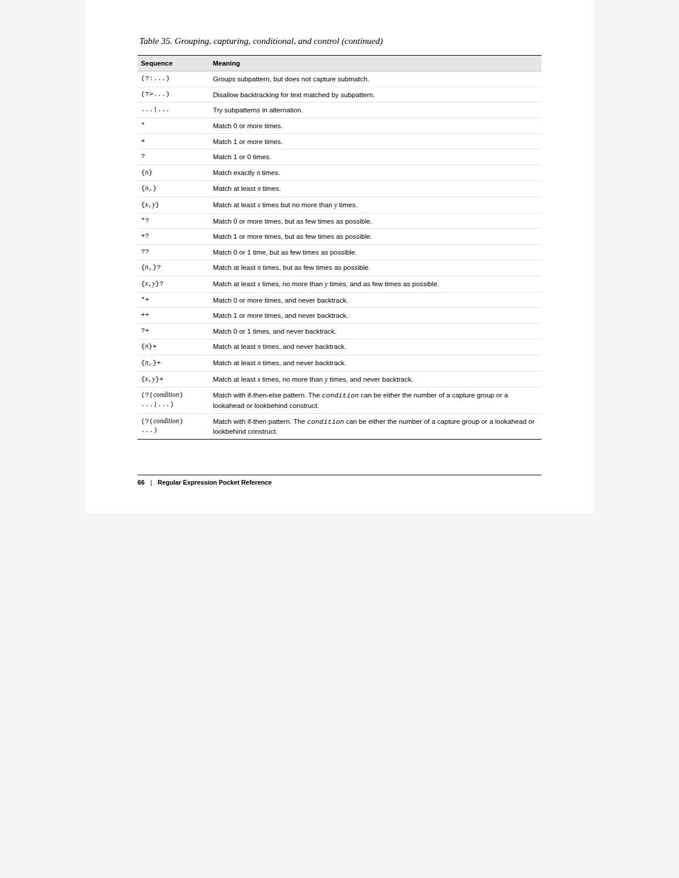Table 35. Grouping, capturing, conditional, and control (continued)
| Sequence | Meaning |
| --- | --- |
| (?:...) | Groups subpattern, but does not capture submatch. |
| (?>...) | Disallow backtracking for text matched by subpattern. |
| .../... | Try subpatterns in alternation. |
| * | Match 0 or more times. |
| + | Match 1 or more times. |
| ? | Match 1 or 0 times. |
| { n } | Match exactly n times. |
| { n ,} | Match at least n times. |
| { x , y } | Match at least x times but no more than y times. |
| *? | Match 0 or more times, but as few times as possible. |
| +? | Match 1 or more times, but as few times as possible. |
| ?? | Match 0 or 1 time, but as few times as possible. |
| { n ,}? | Match at least n times, but as few times as possible. |
| { x , y }? | Match at least x times, no more than y times, and as few times as possible. |
| *+ | Match 0 or more times, and never backtrack. |
| ++ | Match 1 or more times, and never backtrack. |
| ?+ | Match 0 or 1 times, and never backtrack. |
| { n }+ | Match at least n times, and never backtrack. |
| { n ,}+ | Match at least n times, and never backtrack. |
| { x , y }+ | Match at least x times, no more than y times, and never backtrack. |
| (?( condition ) .../...) | Match with if-then-else pattern. The condition can be either the number of a capture group or a lookahead or lookbehind construct. |
| (?( condition ) ...) | Match with if-then pattern. The condition can be either the number of a capture group or a lookahead or lookbehind construct. |
66|Regular Expression Pocket Reference